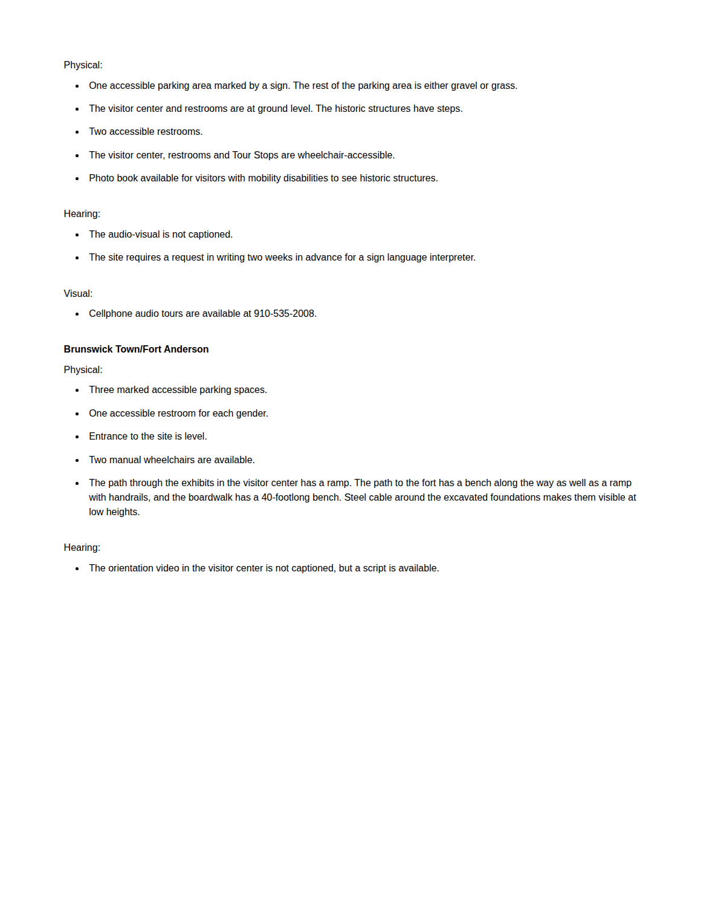Physical:
One accessible parking area marked by a sign. The rest of the parking area is either gravel or grass.
The visitor center and restrooms are at ground level. The historic structures have steps.
Two accessible restrooms.
The visitor center, restrooms and Tour Stops are wheelchair-accessible.
Photo book available for visitors with mobility disabilities to see historic structures.
Hearing:
The audio-visual is not captioned.
The site requires a request in writing two weeks in advance for a sign language interpreter.
Visual:
Cellphone audio tours are available at 910-535-2008.
Brunswick Town/Fort Anderson
Physical:
Three marked accessible parking spaces.
One accessible restroom for each gender.
Entrance to the site is level.
Two manual wheelchairs are available.
The path through the exhibits in the visitor center has a ramp. The path to the fort has a bench along the way as well as a ramp with handrails, and the boardwalk has a 40-footlong bench. Steel cable around the excavated foundations makes them visible at low heights.
Hearing:
The orientation video in the visitor center is not captioned, but a script is available.